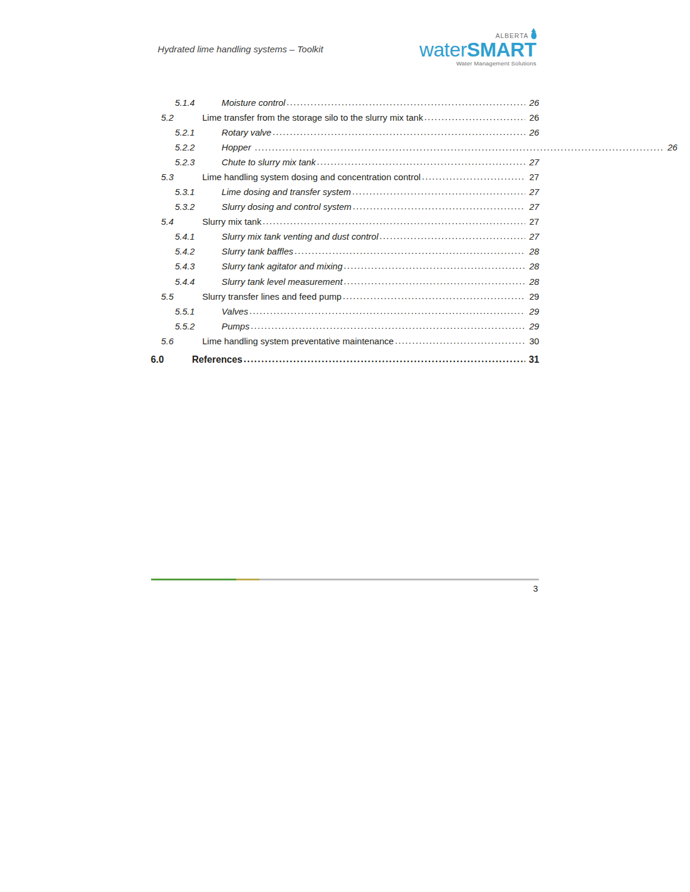Hydrated lime handling systems – Toolkit
ALBERTA
waterSMART
Water Management Solutions
5.1.4 Moisture control ........................................................................................................................... 26
5.2 Lime transfer from the storage silo to the slurry mix tank ....................................................... 26
5.2.1 Rotary valve ................................................................................................................. 26
5.2.2 Hopper ....................................................................................................................... 26
5.2.3 Chute to slurry mix tank ................................................................................................. 27
5.3 Lime handling system dosing and concentration control ......................................................... 27
5.3.1 Lime dosing and transfer system ..................................................................................... 27
5.3.2 Slurry dosing and control system ..................................................................................... 27
5.4 Slurry mix tank ......................................................................................................................... 27
5.4.1 Slurry mix tank venting and dust control ........................................................................... 27
5.4.2 Slurry tank baffles ......................................................................................................... 28
5.4.3 Slurry tank agitator and mixing ....................................................................................... 28
5.4.4 Slurry tank level measurement ......................................................................................... 28
5.5 Slurry transfer lines and feed pump ......................................................................................... 29
5.5.1 Valves ......................................................................................................................... 29
5.5.2 Pumps ......................................................................................................................... 29
5.6 Lime handling system preventative maintenance ..................................................................... 30
6.0 References ..................................................................................................................... 31
3